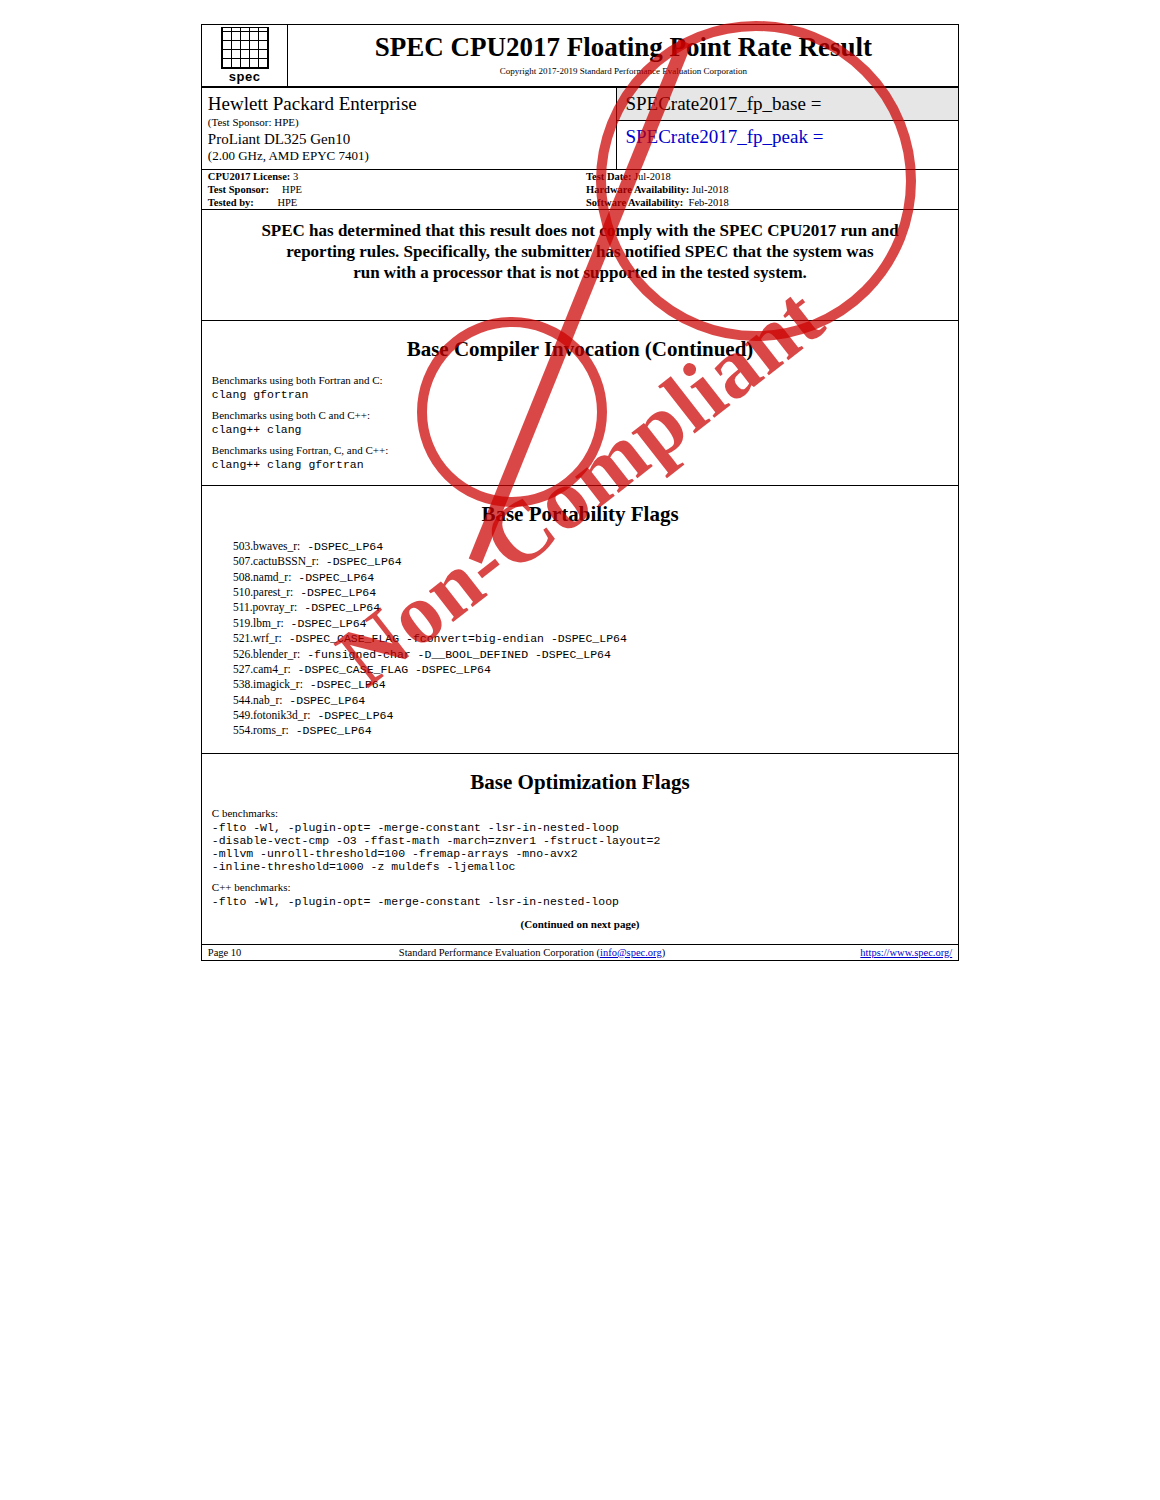| spec | SPEC CPU2017 Floating Point Rate Result Copyright 2017-2019 Standard Performance Evaluation Corporation |
| Hewlett Packard Enterprise (Test Sponsor: HPE) ProLiant DL325 Gen10 (2.00 GHz, AMD EPYC 7401) | SPECrate2017_fp_base = SPECrate2017_fp_peak = |
| CPU2017 License: 3 | Test Date: Jul-2018 |
| Test Sponsor: HPE | Hardware Availability: Jul-2018 |
| Tested by: HPE | Software Availability: Feb-2018 |
SPEC has determined that this result does not comply with the SPEC CPU2017 run and
reporting rules. Specifically, the submitter has notified SPEC that the system was
run with a processor that is not supported in the tested system.
Base Compiler Invocation (Continued)
Benchmarks using both Fortran and C:
clang gfortran
Benchmarks using both C and C++:
clang++ clang
Benchmarks using Fortran, C, and C++:
clang++ clang gfortran
Base Portability Flags
503.bwaves_r: -DSPEC_LP64
507.cactuBSSN_r: -DSPEC_LP64
508.namd_r: -DSPEC_LP64
510.parest_r: -DSPEC_LP64
511.povray_r: -DSPEC_LP64
519.lbm_r: -DSPEC_LP64
521.wrf_r: -DSPEC_CASE_FLAG -fconvert=big-endian -DSPEC_LP64
526.blender_r: -funsigned-char -D__BOOL_DEFINED -DSPEC_LP64
527.cam4_r: -DSPEC_CASE_FLAG -DSPEC_LP64
538.imagick_r: -DSPEC_LP64
544.nab_r: -DSPEC_LP64
549.fotonik3d_r: -DSPEC_LP64
554.roms_r: -DSPEC_LP64
Base Optimization Flags
C benchmarks:
-flto -Wl, -plugin-opt= -merge-constant -lsr-in-nested-loop
-disable-vect-cmp -O3 -ffast-math -march=znver1 -fstruct-layout=2
-mllvm -unroll-threshold=100 -fremap-arrays -mno-avx2
-inline-threshold=1000 -z muldefs -ljemalloc
C++ benchmarks:
-flto -Wl, -plugin-opt= -merge-constant -lsr-in-nested-loop
(Continued on next page)
| Page 10 | Standard Performance Evaluation Corporation ( info@spec.org ) | https://www.spec.org/ |
Non-Compliant